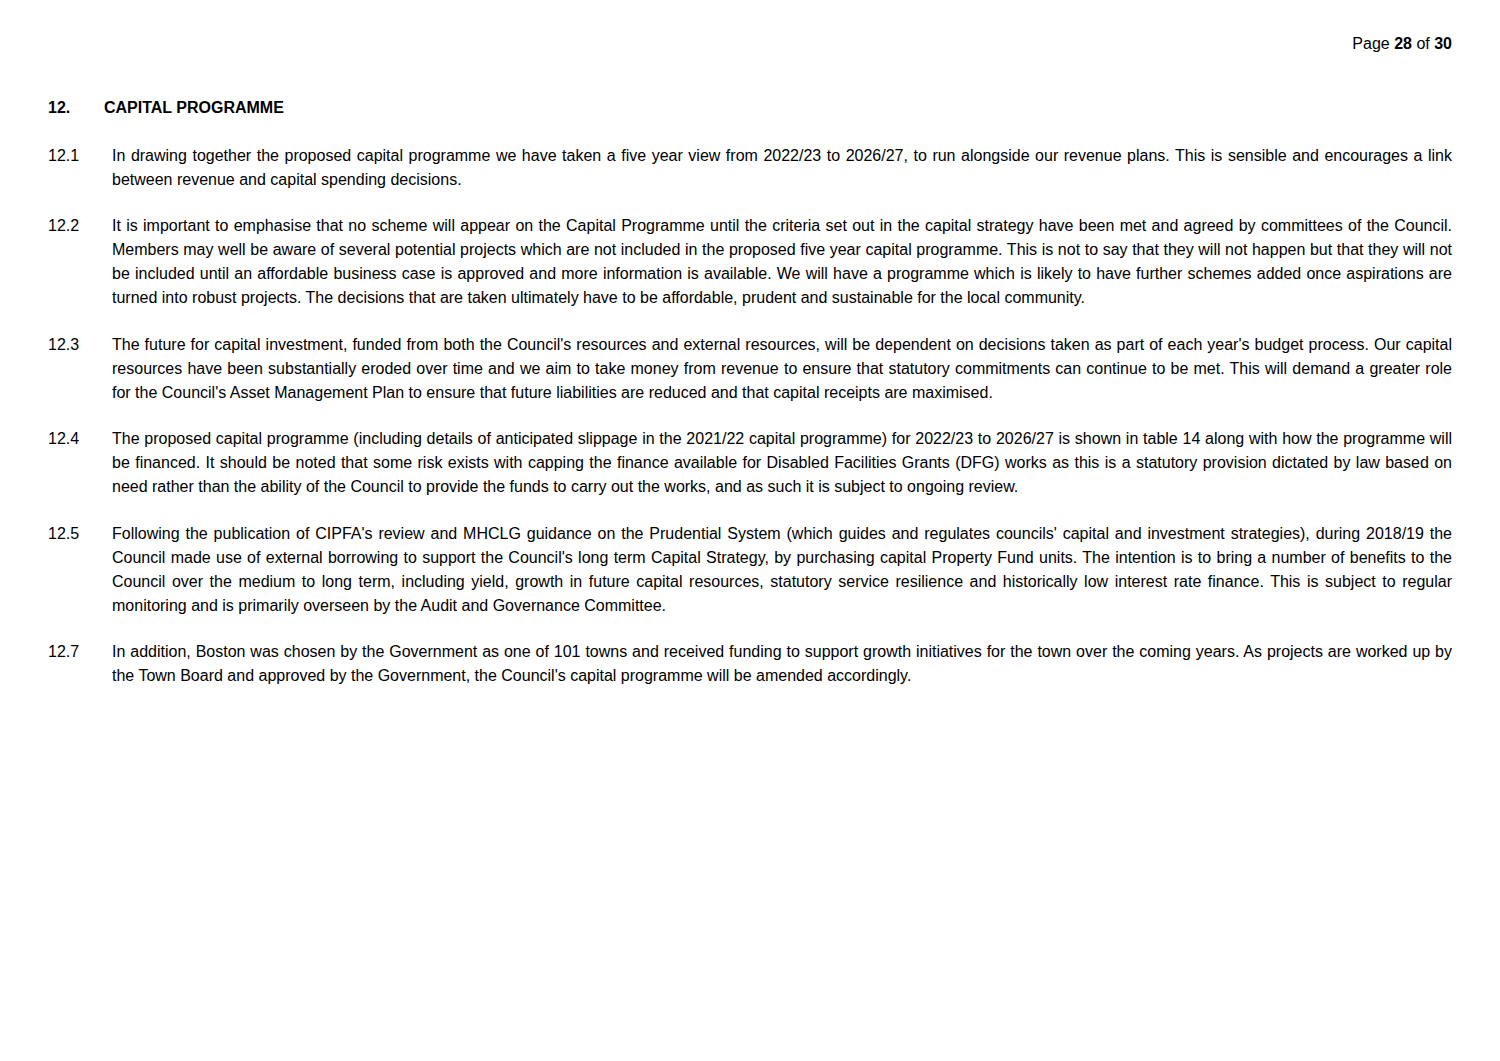Page 28 of 30
12. CAPITAL PROGRAMME
12.1 In drawing together the proposed capital programme we have taken a five year view from 2022/23 to 2026/27, to run alongside our revenue plans. This is sensible and encourages a link between revenue and capital spending decisions.
12.2 It is important to emphasise that no scheme will appear on the Capital Programme until the criteria set out in the capital strategy have been met and agreed by committees of the Council. Members may well be aware of several potential projects which are not included in the proposed five year capital programme. This is not to say that they will not happen but that they will not be included until an affordable business case is approved and more information is available. We will have a programme which is likely to have further schemes added once aspirations are turned into robust projects. The decisions that are taken ultimately have to be affordable, prudent and sustainable for the local community.
12.3 The future for capital investment, funded from both the Council's resources and external resources, will be dependent on decisions taken as part of each year's budget process. Our capital resources have been substantially eroded over time and we aim to take money from revenue to ensure that statutory commitments can continue to be met. This will demand a greater role for the Council's Asset Management Plan to ensure that future liabilities are reduced and that capital receipts are maximised.
12.4 The proposed capital programme (including details of anticipated slippage in the 2021/22 capital programme) for 2022/23 to 2026/27 is shown in table 14 along with how the programme will be financed. It should be noted that some risk exists with capping the finance available for Disabled Facilities Grants (DFG) works as this is a statutory provision dictated by law based on need rather than the ability of the Council to provide the funds to carry out the works, and as such it is subject to ongoing review.
12.5 Following the publication of CIPFA's review and MHCLG guidance on the Prudential System (which guides and regulates councils' capital and investment strategies), during 2018/19 the Council made use of external borrowing to support the Council's long term Capital Strategy, by purchasing capital Property Fund units. The intention is to bring a number of benefits to the Council over the medium to long term, including yield, growth in future capital resources, statutory service resilience and historically low interest rate finance. This is subject to regular monitoring and is primarily overseen by the Audit and Governance Committee.
12.7 In addition, Boston was chosen by the Government as one of 101 towns and received funding to support growth initiatives for the town over the coming years. As projects are worked up by the Town Board and approved by the Government, the Council's capital programme will be amended accordingly.